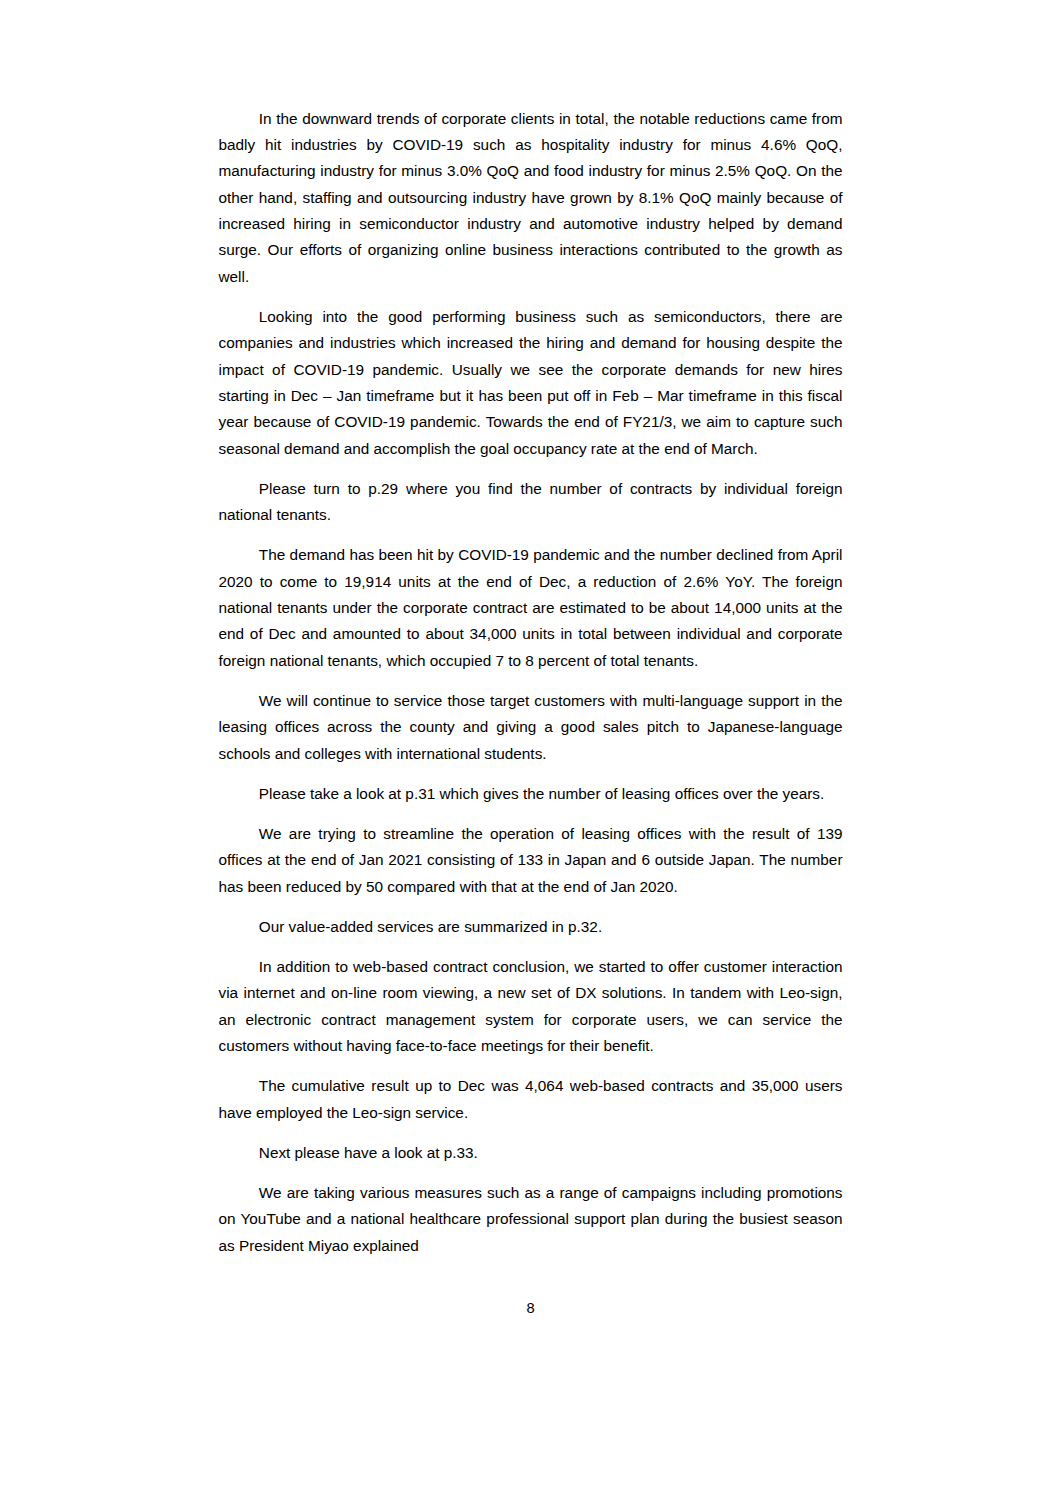In the downward trends of corporate clients in total, the notable reductions came from badly hit industries by COVID-19 such as hospitality industry for minus 4.6% QoQ, manufacturing industry for minus 3.0% QoQ and food industry for minus 2.5% QoQ. On the other hand, staffing and outsourcing industry have grown by 8.1% QoQ mainly because of increased hiring in semiconductor industry and automotive industry helped by demand surge. Our efforts of organizing online business interactions contributed to the growth as well.
Looking into the good performing business such as semiconductors, there are companies and industries which increased the hiring and demand for housing despite the impact of COVID-19 pandemic. Usually we see the corporate demands for new hires starting in Dec – Jan timeframe but it has been put off in Feb – Mar timeframe in this fiscal year because of COVID-19 pandemic. Towards the end of FY21/3, we aim to capture such seasonal demand and accomplish the goal occupancy rate at the end of March.
Please turn to p.29 where you find the number of contracts by individual foreign national tenants.
The demand has been hit by COVID-19 pandemic and the number declined from April 2020 to come to 19,914 units at the end of Dec, a reduction of 2.6% YoY. The foreign national tenants under the corporate contract are estimated to be about 14,000 units at the end of Dec and amounted to about 34,000 units in total between individual and corporate foreign national tenants, which occupied 7 to 8 percent of total tenants.
We will continue to service those target customers with multi-language support in the leasing offices across the county and giving a good sales pitch to Japanese-language schools and colleges with international students.
Please take a look at p.31 which gives the number of leasing offices over the years.
We are trying to streamline the operation of leasing offices with the result of 139 offices at the end of Jan 2021 consisting of 133 in Japan and 6 outside Japan. The number has been reduced by 50 compared with that at the end of Jan 2020.
Our value-added services are summarized in p.32.
In addition to web-based contract conclusion, we started to offer customer interaction via internet and on-line room viewing, a new set of DX solutions. In tandem with Leo-sign, an electronic contract management system for corporate users, we can service the customers without having face-to-face meetings for their benefit.
The cumulative result up to Dec was 4,064 web-based contracts and 35,000 users have employed the Leo-sign service.
Next please have a look at p.33.
We are taking various measures such as a range of campaigns including promotions on YouTube and a national healthcare professional support plan during the busiest season as President Miyao explained
8